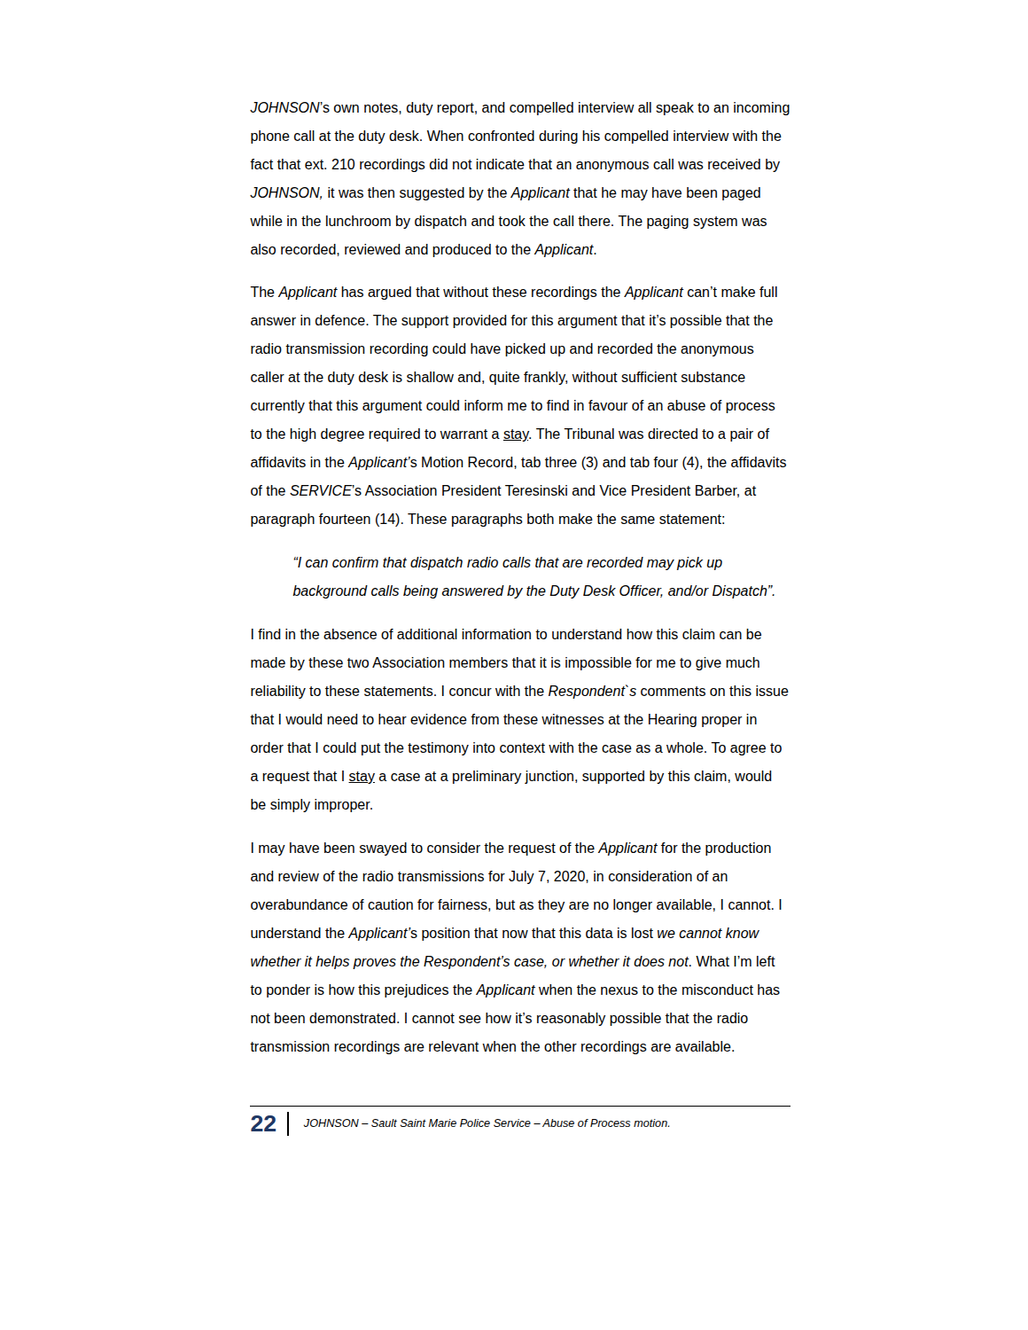JOHNSON’s own notes, duty report, and compelled interview all speak to an incoming phone call at the duty desk. When confronted during his compelled interview with the fact that ext. 210 recordings did not indicate that an anonymous call was received by JOHNSON, it was then suggested by the Applicant that he may have been paged while in the lunchroom by dispatch and took the call there. The paging system was also recorded, reviewed and produced to the Applicant.
The Applicant has argued that without these recordings the Applicant can’t make full answer in defence. The support provided for this argument that it’s possible that the radio transmission recording could have picked up and recorded the anonymous caller at the duty desk is shallow and, quite frankly, without sufficient substance currently that this argument could inform me to find in favour of an abuse of process to the high degree required to warrant a stay. The Tribunal was directed to a pair of affidavits in the Applicant’s Motion Record, tab three (3) and tab four (4), the affidavits of the SERVICE’s Association President Teresinski and Vice President Barber, at paragraph fourteen (14). These paragraphs both make the same statement:
“I can confirm that dispatch radio calls that are recorded may pick up background calls being answered by the Duty Desk Officer, and/or Dispatch”.
I find in the absence of additional information to understand how this claim can be made by these two Association members that it is impossible for me to give much reliability to these statements. I concur with the Respondent`s comments on this issue that I would need to hear evidence from these witnesses at the Hearing proper in order that I could put the testimony into context with the case as a whole. To agree to a request that I stay a case at a preliminary junction, supported by this claim, would be simply improper.
I may have been swayed to consider the request of the Applicant for the production and review of the radio transmissions for July 7, 2020, in consideration of an overabundance of caution for fairness, but as they are no longer available, I cannot. I understand the Applicant’s position that now that this data is lost we cannot know whether it helps proves the Respondent’s case, or whether it does not. What I’m left to ponder is how this prejudices the Applicant when the nexus to the misconduct has not been demonstrated. I cannot see how it’s reasonably possible that the radio transmission recordings are relevant when the other recordings are available.
22
JOHNSON – Sault Saint Marie Police Service – Abuse of Process motion.